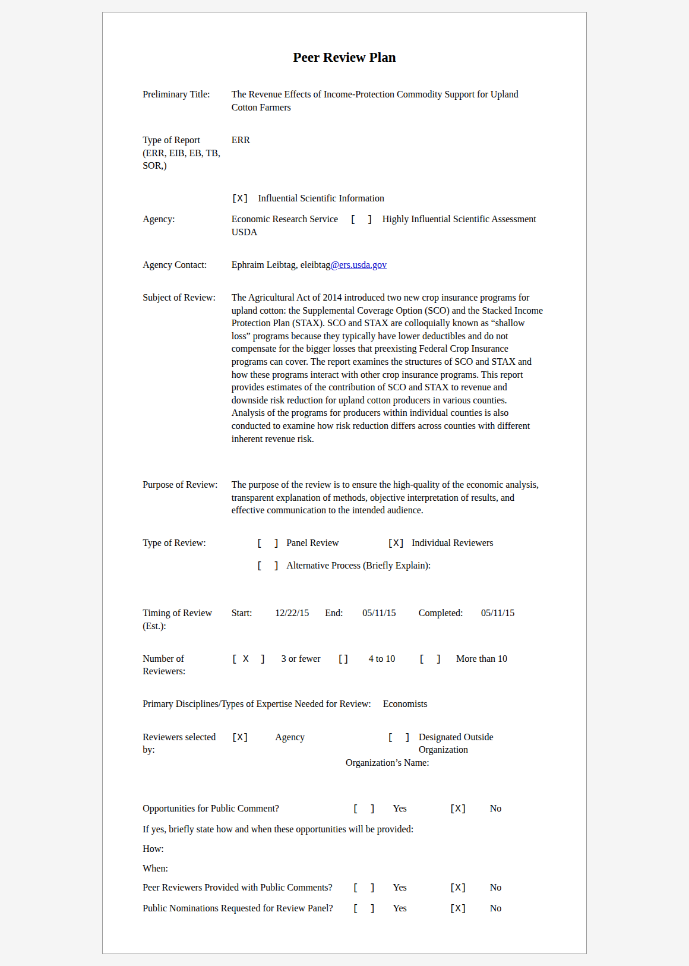Peer Review Plan
| Preliminary Title: | The Revenue Effects of Income-Protection Commodity Support for Upland Cotton Farmers |
| Type of Report (ERR, EIB, EB, TB, SOR,) | ERR |
| | [X] Influential Scientific Information |
| Agency: | / Economic Research Service USDA / [ ] Highly Influential Scientific Assessment / |
| Agency Contact: | Ephraim Leibtag, eleibtag @ers.usda.gov |
| Subject of Review: | The Agricultural Act of 2014 introduced two new crop insurance programs for upland cotton: the Supplemental Coverage Option (SCO) and the Stacked Income Protection Plan (STAX). SCO and STAX are colloquially known as “shallow loss” programs because they typically have lower deductibles and do not compensate for the bigger losses that preexisting Federal Crop Insurance programs can cover. The report examines the structures of SCO and STAX and how these programs interact with other crop insurance programs. This report provides estimates of the contribution of SCO and STAX to revenue and downside risk reduction for upland cotton producers in various counties. Analysis of the programs for producers within individual counties is also conducted to examine how risk reduction differs across counties with different inherent revenue risk. |
| Purpose of Review: | The purpose of the review is to ensure the high-quality of the economic analysis, transparent explanation of methods, objective interpretation of results, and effective communication to the intended audience. |
| Type of Review: | / / [ ] Panel Review / [X] Individual Reviewers / / / [ ] Alternative Process (Briefly Explain): / |
| Timing of Review (Est.): | / Start: / 12/22/15 / End: / 05/11/15 / Completed: / 05/11/15 / |
| Number of Reviewers: | / [ X ] / 3 or fewer / [] / 4 to 10 / [ ] / More than 10 / |
| Primary Disciplines/Types of Expertise Needed for Review: Economists |
| Reviewers selected by: | / [X] / Agency / [ ] / Designated Outside Organization / / Organization’s Name: / |
| Opportunities for Public Comment? | [ ] | Yes | [X] | No |
| If yes, briefly state how and when these opportunities will be provided: |
| How: |
| When: |
| Peer Reviewers Provided with Public Comments? | [ ] | Yes | [X] | No |
| Public Nominations Requested for Review Panel? | [ ] | Yes | [X] | No |